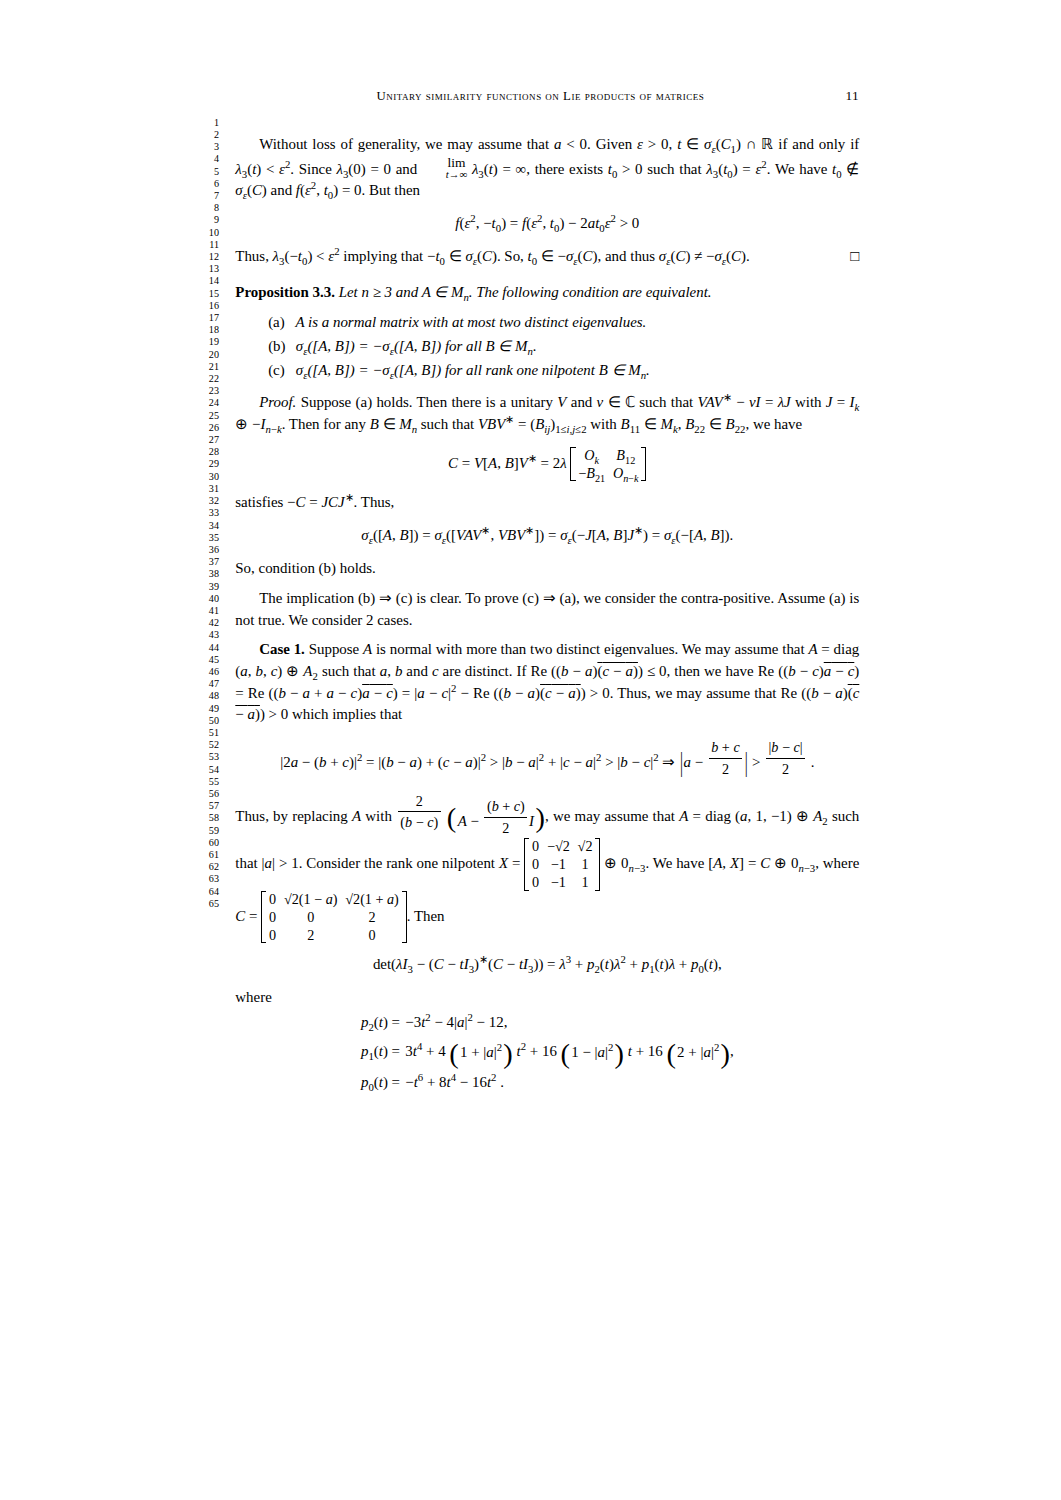12345678910 11121314151617181920 21222324252627282930 31323334353637383940 41424344454647484950 51525354555657585960 6162636465
Unitary similarity functions on Lie products of matrices
11
Without loss of generality, we may assume that a < 0. Given ε > 0, t ∈ σε(C1) ∩ ℝ if and only if λ3(t) < ε2. Since λ3(0) = 0 and lim t→∞ λ3(t) = ∞, there exists t0 > 0 such that λ3(t0) = ε2. We have t0 ∉ σε(C) and f(ε2, t0) = 0. But then
f(ε2, −t0) = f(ε2, t0) − 2at0ε2 > 0
Thus, λ3(−t0) < ε2 implying that −t0 ∈ σε(C). So, t0 ∈ −σε(C), and thus σε(C) ≠ −σε(C). □
Proposition 3.3. Let n ≥ 3 and A ∈ Mn. The following condition are equivalent.
(a) A is a normal matrix with at most two distinct eigenvalues.
(b) σε([A, B]) = −σε([A, B]) for all B ∈ Mn.
(c) σε([A, B]) = −σε([A, B]) for all rank one nilpotent B ∈ Mn.
Proof. Suppose (a) holds. Then there is a unitary V and ν ∈ ℂ such that VAV∗ − νI = λJ with J = Ik ⊕ −In−k. Then for any B ∈ Mn such that VBV∗ = (Bij)1≤i,j≤2 with B11 ∈ Mk, B22 ∈ B22, we have
C = V[A, B]V∗ = 2λ Ok B12 −B21 On−k
satisfies −C = JCJ∗. Thus,
σε([A, B]) = σε([VAV∗, VBV∗]) = σε(−J[A, B]J∗) = σε(−[A, B]).
So, condition (b) holds.
The implication (b) ⇒ (c) is clear. To prove (c) ⇒ (a), we consider the contra-positive. Assume (a) is not true. We consider 2 cases.
Case 1. Suppose A is normal with more than two distinct eigenvalues. We may assume that A = diag (a, b, c) ⊕ A2 such that a, b and c are distinct. If Re ((b − a)(c − a)) ≤ 0, then we have Re ((b − c)a − c) = Re ((b − a + a − c)a − c) = |a − c|2 − Re ((b − a)(c − a)) > 0. Thus, we may assume that Re ((b − a)(c − a)) > 0 which implies that
|2a − (b + c)|2 = |(b − a) + (c − a)|2 > |b − a|2 + |c − a|2 > |b − c|2 ⇒ |a − b + c 2| > |b − c|2 .
Thus, by replacing A with 2(b − c) (A − (b + c) 2 I), we may assume that A = diag (a, 1, −1) ⊕ A2 such that |a| > 1. Consider the rank one nilpotent X = 0−√2√2 0−11 0−11 ⊕ 0n−3. We have [A, X] = C ⊕ 0n−3, where C = 0√2(1 − a)√2(1 + a) 002 020 . Then
det(λI3 − (C − tI3)∗(C − tI3)) = λ3 + p2(t)λ2 + p1(t)λ + p0(t),
where
p2(t) = −3t2 − 4|a|2 − 12, p1(t) = 3t4 + 4 (1 + |a|2) t2 + 16 (1 − |a|2) t + 16 (2 + |a|2), p0(t) = −t6 + 8t4 − 16t2 .